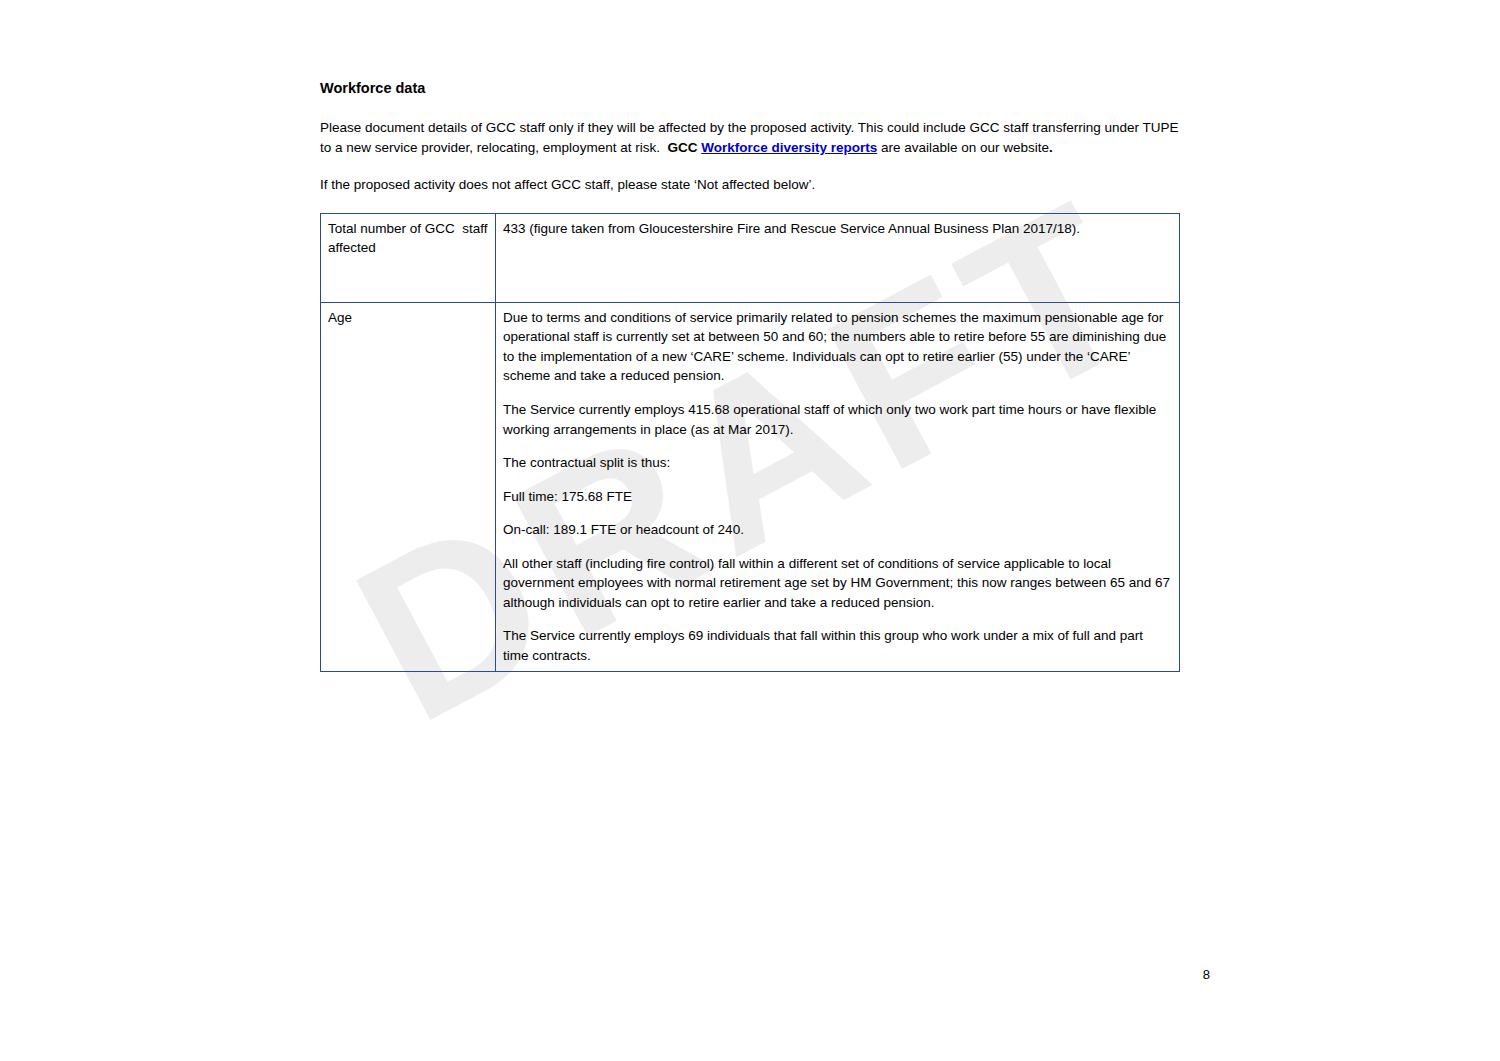DRAFT
Workforce data
Please document details of GCC staff only if they will be affected by the proposed activity. This could include GCC staff transferring under TUPE to a new service provider, relocating, employment at risk. GCC Workforce diversity reports are available on our website.
If the proposed activity does not affect GCC staff, please state ‘Not affected below’.
| Total number of GCC staff affected | 433 (figure taken from Gloucestershire Fire and Rescue Service Annual Business Plan 2017/18). |
| Age | Due to terms and conditions of service primarily related to pension schemes the maximum pensionable age for operational staff is currently set at between 50 and 60; the numbers able to retire before 55 are diminishing due to the implementation of a new ‘CARE’ scheme. Individuals can opt to retire earlier (55) under the ‘CARE’ scheme and take a reduced pension. The Service currently employs 415.68 operational staff of which only two work part time hours or have flexible working arrangements in place (as at Mar 2017). The contractual split is thus: Full time: 175.68 FTE On-call: 189.1 FTE or headcount of 240. All other staff (including fire control) fall within a different set of conditions of service applicable to local government employees with normal retirement age set by HM Government; this now ranges between 65 and 67 although individuals can opt to retire earlier and take a reduced pension. The Service currently employs 69 individuals that fall within this group who work under a mix of full and part time contracts. |
8